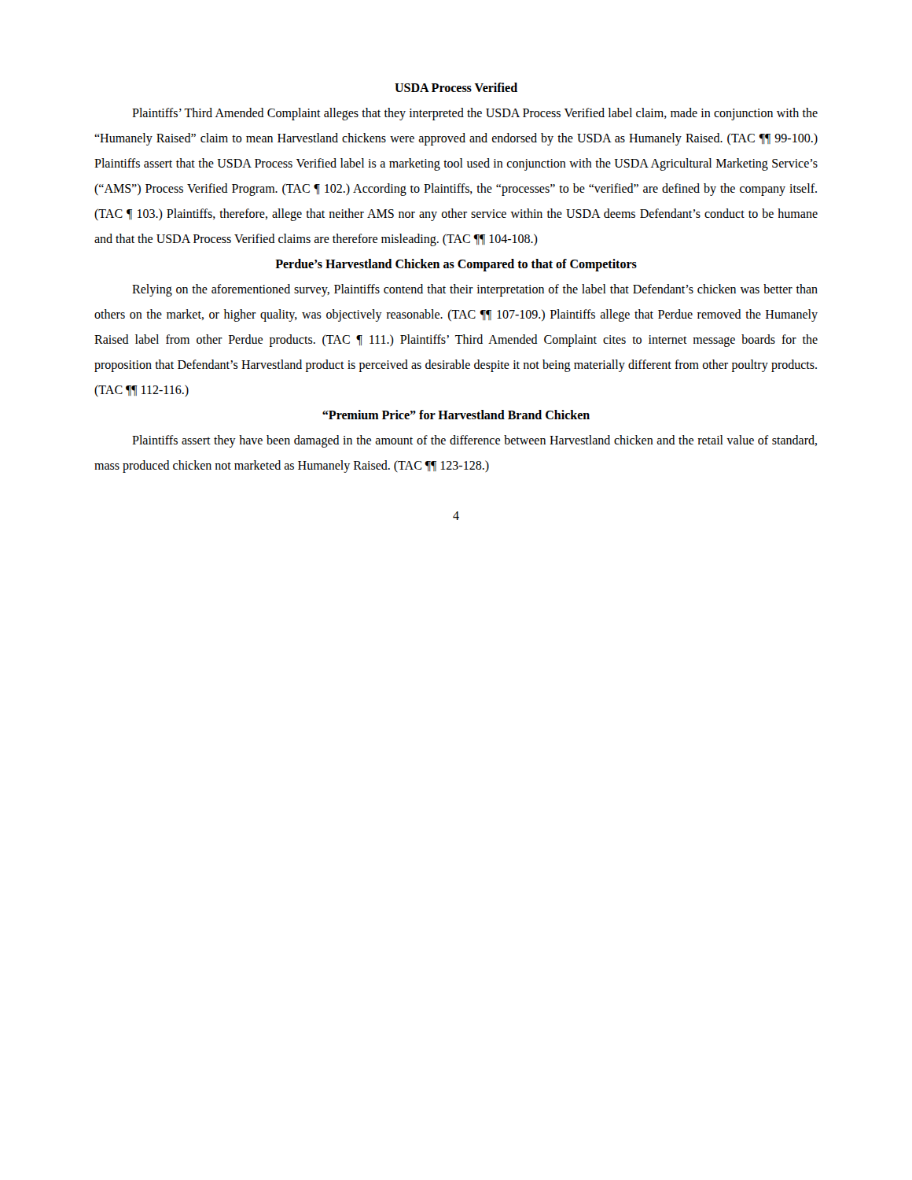USDA Process Verified
Plaintiffs’ Third Amended Complaint alleges that they interpreted the USDA Process Verified label claim, made in conjunction with the “Humanely Raised” claim to mean Harvestland chickens were approved and endorsed by the USDA as Humanely Raised. (TAC ¶¶ 99-100.) Plaintiffs assert that the USDA Process Verified label is a marketing tool used in conjunction with the USDA Agricultural Marketing Service’s (“AMS”) Process Verified Program. (TAC ¶ 102.) According to Plaintiffs, the “processes” to be “verified” are defined by the company itself. (TAC ¶ 103.) Plaintiffs, therefore, allege that neither AMS nor any other service within the USDA deems Defendant’s conduct to be humane and that the USDA Process Verified claims are therefore misleading. (TAC ¶¶ 104-108.)
Perdue’s Harvestland Chicken as Compared to that of Competitors
Relying on the aforementioned survey, Plaintiffs contend that their interpretation of the label that Defendant’s chicken was better than others on the market, or higher quality, was objectively reasonable. (TAC ¶¶ 107-109.) Plaintiffs allege that Perdue removed the Humanely Raised label from other Perdue products. (TAC ¶ 111.) Plaintiffs’ Third Amended Complaint cites to internet message boards for the proposition that Defendant’s Harvestland product is perceived as desirable despite it not being materially different from other poultry products. (TAC ¶¶ 112-116.)
“Premium Price” for Harvestland Brand Chicken
Plaintiffs assert they have been damaged in the amount of the difference between Harvestland chicken and the retail value of standard, mass produced chicken not marketed as Humanely Raised. (TAC ¶¶ 123-128.)
4